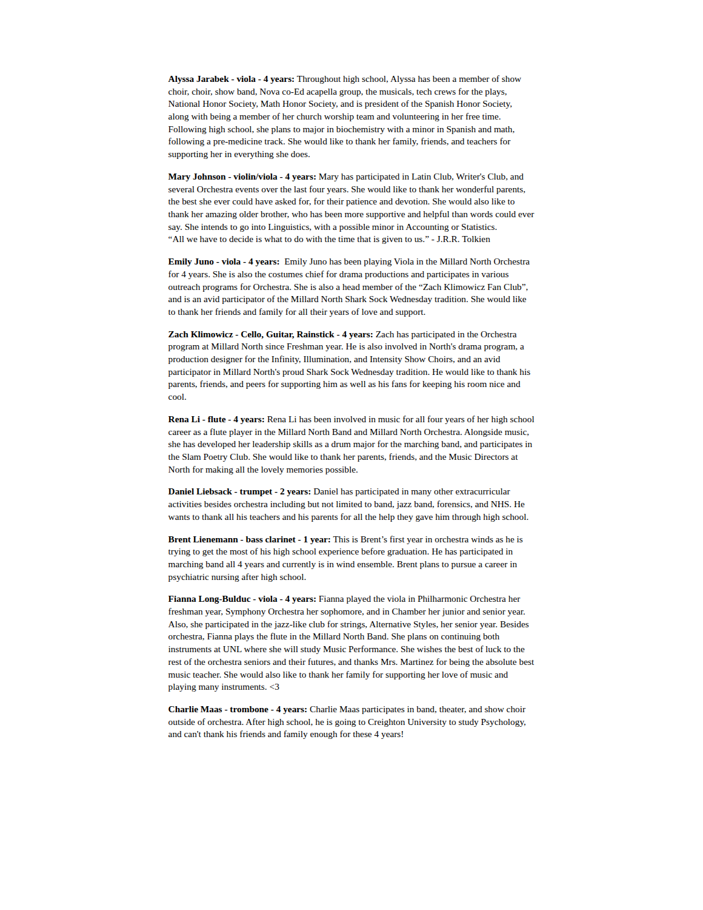Alyssa Jarabek - viola - 4 years: Throughout high school, Alyssa has been a member of show choir, choir, show band, Nova co-Ed acapella group, the musicals, tech crews for the plays, National Honor Society, Math Honor Society, and is president of the Spanish Honor Society, along with being a member of her church worship team and volunteering in her free time. Following high school, she plans to major in biochemistry with a minor in Spanish and math, following a pre-medicine track. She would like to thank her family, friends, and teachers for supporting her in everything she does.
Mary Johnson - violin/viola - 4 years: Mary has participated in Latin Club, Writer's Club, and several Orchestra events over the last four years. She would like to thank her wonderful parents, the best she ever could have asked for, for their patience and devotion. She would also like to thank her amazing older brother, who has been more supportive and helpful than words could ever say. She intends to go into Linguistics, with a possible minor in Accounting or Statistics.
“All we have to decide is what to do with the time that is given to us.” - J.R.R. Tolkien
Emily Juno - viola - 4 years: Emily Juno has been playing Viola in the Millard North Orchestra for 4 years. She is also the costumes chief for drama productions and participates in various outreach programs for Orchestra. She is also a head member of the “Zach Klimowicz Fan Club”, and is an avid participator of the Millard North Shark Sock Wednesday tradition. She would like to thank her friends and family for all their years of love and support.
Zach Klimowicz - Cello, Guitar, Rainstick - 4 years: Zach has participated in the Orchestra program at Millard North since Freshman year. He is also involved in North's drama program, a production designer for the Infinity, Illumination, and Intensity Show Choirs, and an avid participator in Millard North's proud Shark Sock Wednesday tradition. He would like to thank his parents, friends, and peers for supporting him as well as his fans for keeping his room nice and cool.
Rena Li - flute - 4 years: Rena Li has been involved in music for all four years of her high school career as a flute player in the Millard North Band and Millard North Orchestra. Alongside music, she has developed her leadership skills as a drum major for the marching band, and participates in the Slam Poetry Club. She would like to thank her parents, friends, and the Music Directors at North for making all the lovely memories possible.
Daniel Liebsack - trumpet - 2 years: Daniel has participated in many other extracurricular activities besides orchestra including but not limited to band, jazz band, forensics, and NHS. He wants to thank all his teachers and his parents for all the help they gave him through high school.
Brent Lienemann - bass clarinet - 1 year: This is Brent’s first year in orchestra winds as he is trying to get the most of his high school experience before graduation. He has participated in marching band all 4 years and currently is in wind ensemble. Brent plans to pursue a career in psychiatric nursing after high school.
Fianna Long-Bulduc - viola - 4 years: Fianna played the viola in Philharmonic Orchestra her freshman year, Symphony Orchestra her sophomore, and in Chamber her junior and senior year. Also, she participated in the jazz-like club for strings, Alternative Styles, her senior year. Besides orchestra, Fianna plays the flute in the Millard North Band. She plans on continuing both instruments at UNL where she will study Music Performance. She wishes the best of luck to the rest of the orchestra seniors and their futures, and thanks Mrs. Martinez for being the absolute best music teacher. She would also like to thank her family for supporting her love of music and playing many instruments. <3
Charlie Maas - trombone - 4 years: Charlie Maas participates in band, theater, and show choir outside of orchestra. After high school, he is going to Creighton University to study Psychology, and can't thank his friends and family enough for these 4 years!